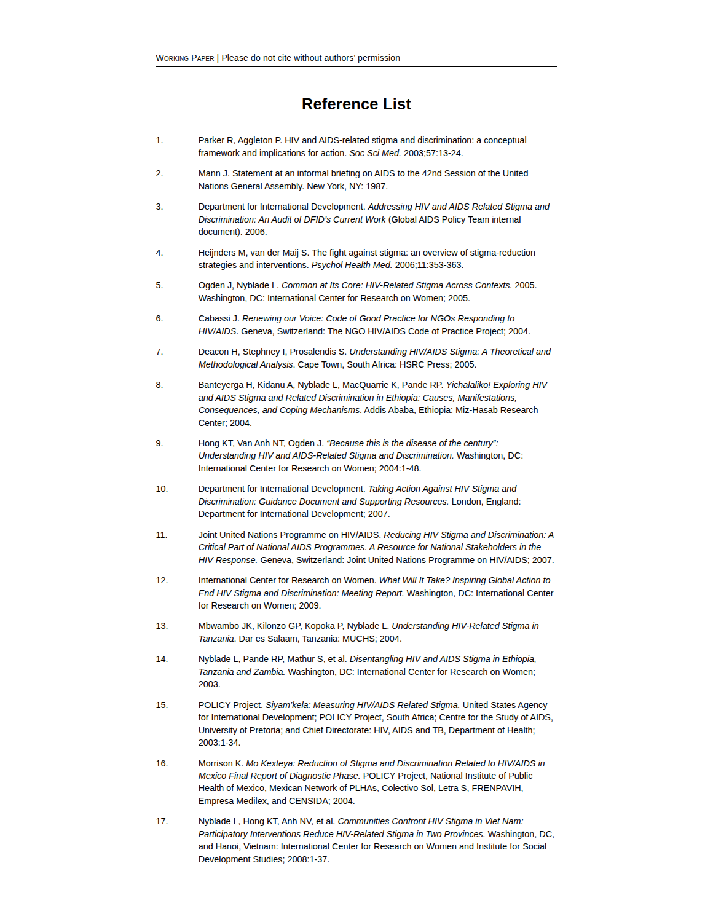Working Paper | Please do not cite without authors’ permission
Reference List
1. Parker R, Aggleton P. HIV and AIDS-related stigma and discrimination: a conceptual framework and implications for action. Soc Sci Med. 2003;57:13-24.
2. Mann J. Statement at an informal briefing on AIDS to the 42nd Session of the United Nations General Assembly. New York, NY: 1987.
3. Department for International Development. Addressing HIV and AIDS Related Stigma and Discrimination: An Audit of DFID’s Current Work (Global AIDS Policy Team internal document). 2006.
4. Heijnders M, van der Maij S. The fight against stigma: an overview of stigma-reduction strategies and interventions. Psychol Health Med. 2006;11:353-363.
5. Ogden J, Nyblade L. Common at Its Core: HIV-Related Stigma Across Contexts. 2005. Washington, DC: International Center for Research on Women; 2005.
6. Cabassi J. Renewing our Voice: Code of Good Practice for NGOs Responding to HIV/AIDS. Geneva, Switzerland: The NGO HIV/AIDS Code of Practice Project; 2004.
7. Deacon H, Stephney I, Prosalendis S. Understanding HIV/AIDS Stigma: A Theoretical and Methodological Analysis. Cape Town, South Africa: HSRC Press; 2005.
8. Banteyerga H, Kidanu A, Nyblade L, MacQuarrie K, Pande RP. Yichalaliko! Exploring HIV and AIDS Stigma and Related Discrimination in Ethiopia: Causes, Manifestations, Consequences, and Coping Mechanisms. Addis Ababa, Ethiopia: Miz-Hasab Research Center; 2004.
9. Hong KT, Van Anh NT, Ogden J. “Because this is the disease of the century”: Understanding HIV and AIDS-Related Stigma and Discrimination. Washington, DC: International Center for Research on Women; 2004:1-48.
10. Department for International Development. Taking Action Against HIV Stigma and Discrimination: Guidance Document and Supporting Resources. London, England: Department for International Development; 2007.
11. Joint United Nations Programme on HIV/AIDS. Reducing HIV Stigma and Discrimination: A Critical Part of National AIDS Programmes. A Resource for National Stakeholders in the HIV Response. Geneva, Switzerland: Joint United Nations Programme on HIV/AIDS; 2007.
12. International Center for Research on Women. What Will It Take? Inspiring Global Action to End HIV Stigma and Discrimination: Meeting Report. Washington, DC: International Center for Research on Women; 2009.
13. Mbwambo JK, Kilonzo GP, Kopoka P, Nyblade L. Understanding HIV-Related Stigma in Tanzania. Dar es Salaam, Tanzania: MUCHS; 2004.
14. Nyblade L, Pande RP, Mathur S, et al. Disentangling HIV and AIDS Stigma in Ethiopia, Tanzania and Zambia. Washington, DC: International Center for Research on Women; 2003.
15. POLICY Project. Siyam’kela: Measuring HIV/AIDS Related Stigma. United States Agency for International Development; POLICY Project, South Africa; Centre for the Study of AIDS, University of Pretoria; and Chief Directorate: HIV, AIDS and TB, Department of Health; 2003:1-34.
16. Morrison K. Mo Kexteya: Reduction of Stigma and Discrimination Related to HIV/AIDS in Mexico Final Report of Diagnostic Phase. POLICY Project, National Institute of Public Health of Mexico, Mexican Network of PLHAs, Colectivo Sol, Letra S, FRENPAVIH, Empresa Medilex, and CENSIDA; 2004.
17. Nyblade L, Hong KT, Anh NV, et al. Communities Confront HIV Stigma in Viet Nam: Participatory Interventions Reduce HIV-Related Stigma in Two Provinces. Washington, DC, and Hanoi, Vietnam: International Center for Research on Women and Institute for Social Development Studies; 2008:1-37.